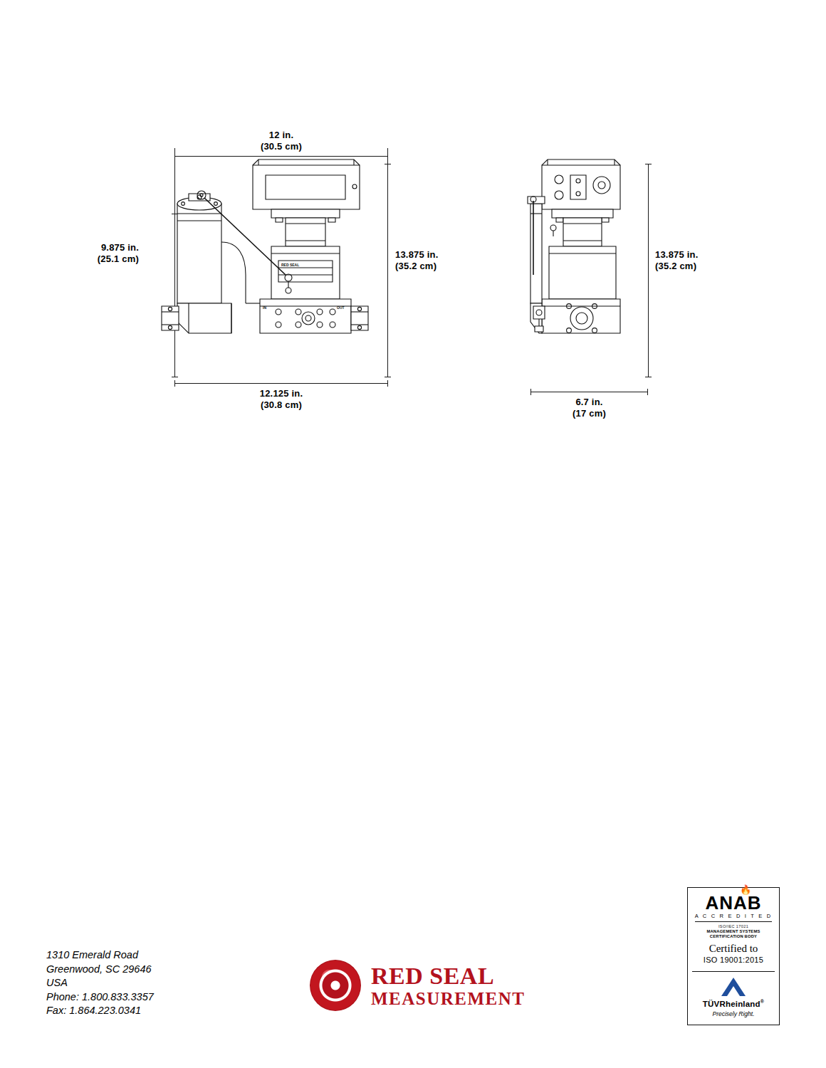12 in.
(30.5 cm)
9.875 in.
(25.1 cm)
13.875 in.
(35.2 cm)
12.125 in.
(30.8 cm)
RED SEAL OUT IN
13.875 in.
(35.2 cm)
6.7 in.
(17 cm)
1310 Emerald Road
Greenwood, SC 29646
USA
Phone: 1.800.833.3357
Fax: 1.864.223.0341
RED SEAL
MEASUREMENT
AN🔥AB
A C C R E D I T E D
ISO/IEC 17021
MANAGEMENT SYSTEMS
CERTIFICATION BODY
Certified to
ISO 19001:2015
TÜVRheinland®
Precisely Right.